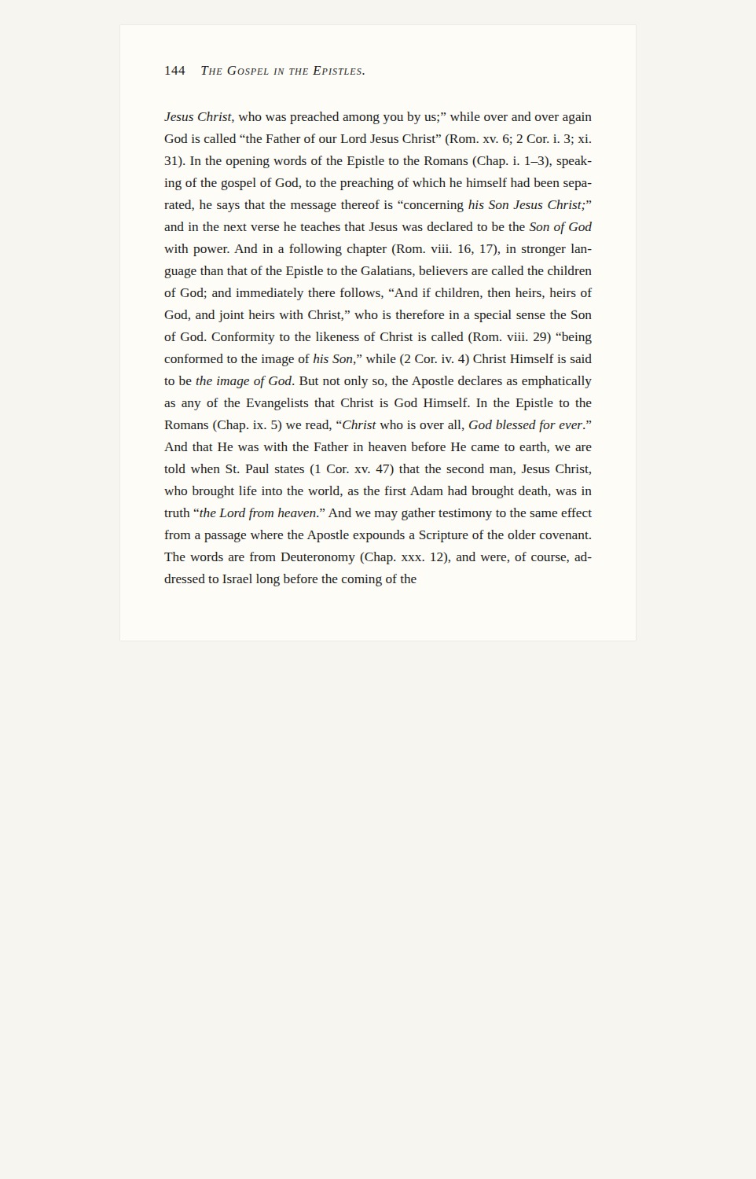144
The Gospel in the Epistles.
Jesus Christ, who was preached among you by us;” while over and over again God is called “the Father of our Lord Jesus Christ” (Rom. xv. 6; 2 Cor. i. 3; xi. 31). In the opening words of the Epistle to the Romans (Chap. i. 1–3), speaking of the gospel of God, to the preaching of which he himself had been separated, he says that the message thereof is “concerning his Son Jesus Christ;” and in the next verse he teaches that Jesus was declared to be the Son of God with power. And in a following chapter (Rom. viii. 16, 17), in stronger language than that of the Epistle to the Galatians, believers are called the children of God; and immediately there follows, “And if children, then heirs, heirs of God, and joint heirs with Christ,” who is therefore in a special sense the Son of God. Conformity to the likeness of Christ is called (Rom. viii. 29) “being conformed to the image of his Son,” while (2 Cor. iv. 4) Christ Himself is said to be the image of God. But not only so, the Apostle declares as emphatically as any of the Evangelists that Christ is God Himself. In the Epistle to the Romans (Chap. ix. 5) we read, “Christ who is over all, God blessed for ever.” And that He was with the Father in heaven before He came to earth, we are told when St. Paul states (1 Cor. xv. 47) that the second man, Jesus Christ, who brought life into the world, as the first Adam had brought death, was in truth “the Lord from heaven.” And we may gather testimony to the same effect from a passage where the Apostle expounds a Scripture of the older covenant. The words are from Deuteronomy (Chap. xxx. 12), and were, of course, addressed to Israel long before the coming of the